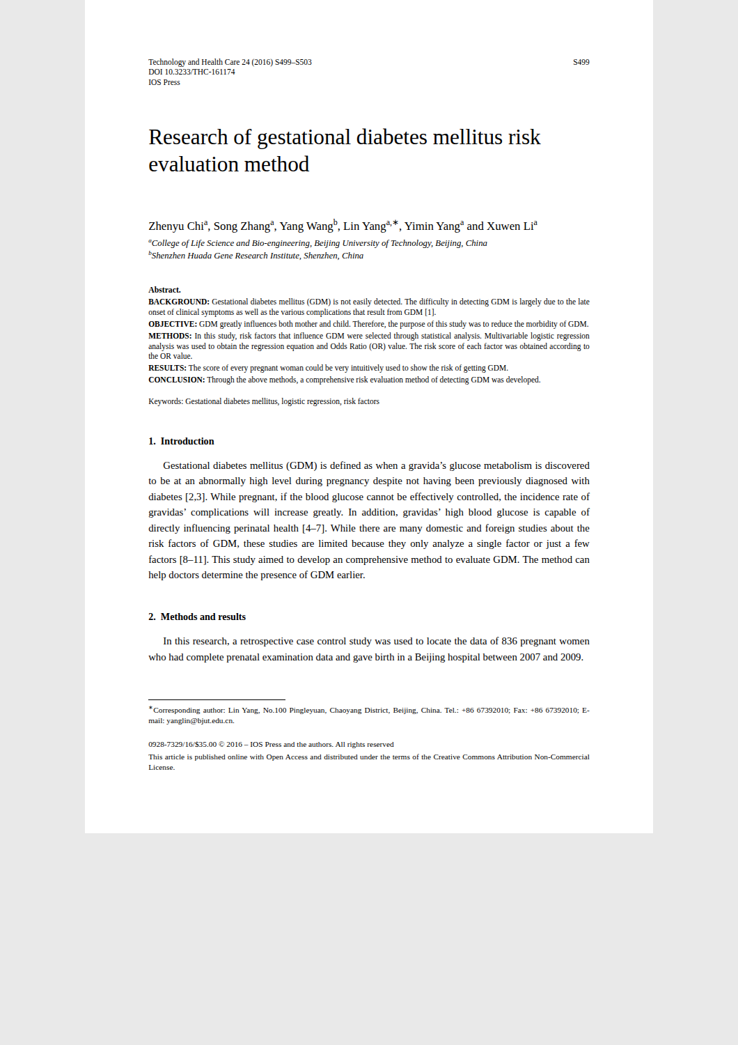Technology and Health Care 24 (2016) S499–S503
DOI 10.3233/THC-161174
IOS Press
S499
Research of gestational diabetes mellitus risk
evaluation method
Zhenyu Chia, Song Zhanga, Yang Wangb, Lin Yanga,∗, Yimin Yanga and Xuwen Lia
aCollege of Life Science and Bio-engineering, Beijing University of Technology, Beijing, China
bShenzhen Huada Gene Research Institute, Shenzhen, China
Abstract.
BACKGROUND: Gestational diabetes mellitus (GDM) is not easily detected. The difficulty in detecting GDM is largely due to the late onset of clinical symptoms as well as the various complications that result from GDM [1].
OBJECTIVE: GDM greatly influences both mother and child. Therefore, the purpose of this study was to reduce the morbidity of GDM.
METHODS: In this study, risk factors that influence GDM were selected through statistical analysis. Multivariable logistic regression analysis was used to obtain the regression equation and Odds Ratio (OR) value. The risk score of each factor was obtained according to the OR value.
RESULTS: The score of every pregnant woman could be very intuitively used to show the risk of getting GDM.
CONCLUSION: Through the above methods, a comprehensive risk evaluation method of detecting GDM was developed.
Keywords: Gestational diabetes mellitus, logistic regression, risk factors
1. Introduction
Gestational diabetes mellitus (GDM) is defined as when a gravida’s glucose metabolism is discovered to be at an abnormally high level during pregnancy despite not having been previously diagnosed with diabetes [2,3]. While pregnant, if the blood glucose cannot be effectively controlled, the incidence rate of gravidas’ complications will increase greatly. In addition, gravidas’ high blood glucose is capable of directly influencing perinatal health [4–7]. While there are many domestic and foreign studies about the risk factors of GDM, these studies are limited because they only analyze a single factor or just a few factors [8–11]. This study aimed to develop an comprehensive method to evaluate GDM. The method can help doctors determine the presence of GDM earlier.
2. Methods and results
In this research, a retrospective case control study was used to locate the data of 836 pregnant women who had complete prenatal examination data and gave birth in a Beijing hospital between 2007 and 2009.
∗Corresponding author: Lin Yang, No.100 Pingleyuan, Chaoyang District, Beijing, China. Tel.: +86 67392010; Fax: +86 67392010; E-mail: yanglin@bjut.edu.cn.
0928-7329/16/$35.00 © 2016 – IOS Press and the authors. All rights reserved
This article is published online with Open Access and distributed under the terms of the Creative Commons Attribution Non-Commercial License.